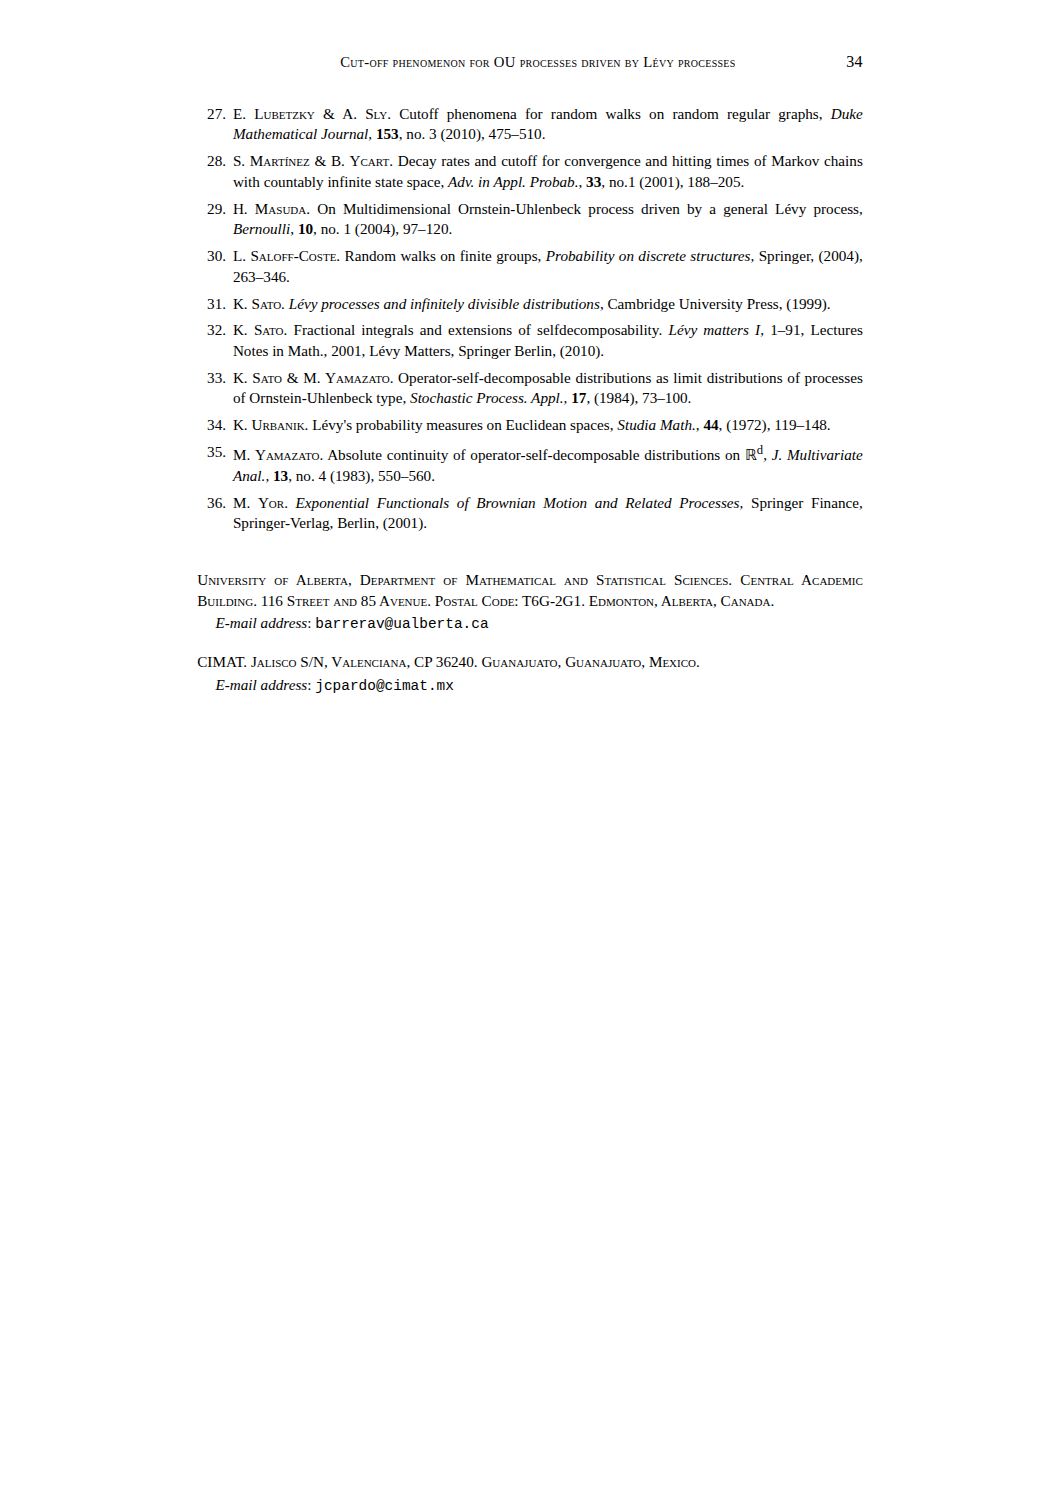Cut-off phenomenon for OU processes driven by Lévy processes 34
27. E. Lubetzky & A. Sly. Cutoff phenomena for random walks on random regular graphs, Duke Mathematical Journal, 153, no. 3 (2010), 475–510.
28. S. Martínez & B. Ycart. Decay rates and cutoff for convergence and hitting times of Markov chains with countably infinite state space, Adv. in Appl. Probab., 33, no.1 (2001), 188–205.
29. H. Masuda. On Multidimensional Ornstein-Uhlenbeck process driven by a general Lévy process, Bernoulli, 10, no. 1 (2004), 97–120.
30. L. Saloff-Coste. Random walks on finite groups, Probability on discrete structures, Springer, (2004), 263–346.
31. K. Sato. Lévy processes and infinitely divisible distributions, Cambridge University Press, (1999).
32. K. Sato. Fractional integrals and extensions of selfdecomposability. Lévy matters I, 1–91, Lectures Notes in Math., 2001, Lévy Matters, Springer Berlin, (2010).
33. K. Sato & M. Yamazato. Operator-self-decomposable distributions as limit distributions of processes of Ornstein-Uhlenbeck type, Stochastic Process. Appl., 17, (1984), 73–100.
34. K. Urbanik. Lévy's probability measures on Euclidean spaces, Studia Math., 44, (1972), 119–148.
35. M. Yamazato. Absolute continuity of operator-self-decomposable distributions on ℝd, J. Multivariate Anal., 13, no. 4 (1983), 550–560.
36. M. Yor. Exponential Functionals of Brownian Motion and Related Processes, Springer Finance, Springer-Verlag, Berlin, (2001).
University of Alberta, Department of Mathematical and Statistical Sciences. Central Academic Building. 116 Street and 85 Avenue. Postal Code: T6G-2G1. Edmonton, Alberta, Canada.
E-mail address: barrerav@ualberta.ca
CIMAT. Jalisco S/N, Valenciana, CP 36240. Guanajuato, Guanajuato, Mexico.
E-mail address: jcpardo@cimat.mx